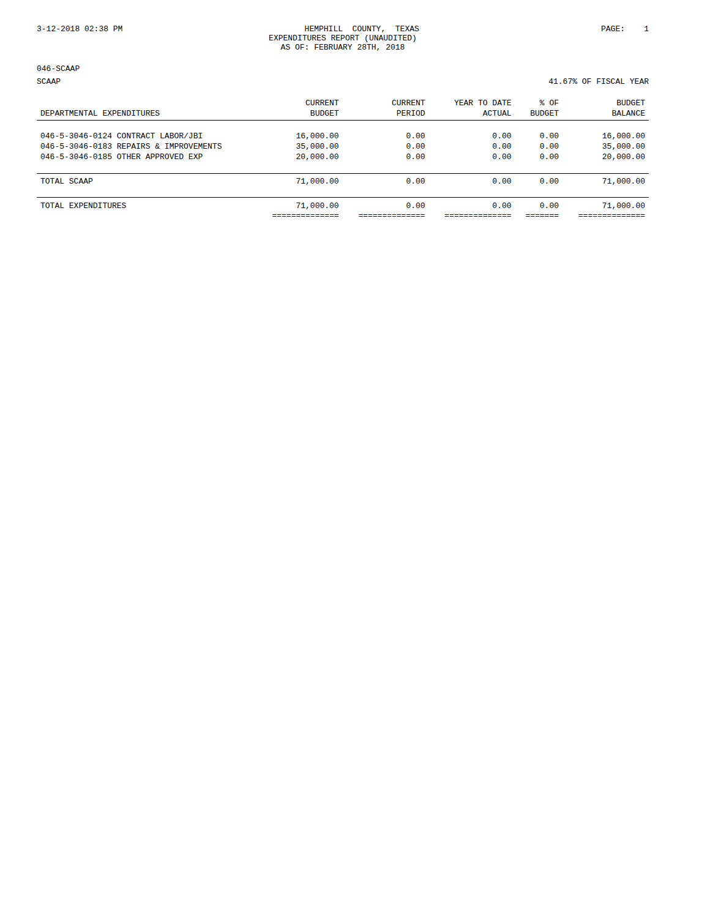3-12-2018 02:38 PM HEMPHILL COUNTY, TEXAS PAGE: 1
EXPENDITURES REPORT (UNAUDITED)
AS OF: FEBRUARY 28TH, 2018
046-SCAAP
SCAAP 41.67% OF FISCAL YEAR
| | CURRENT | CURRENT | YEAR TO DATE | % OF | BUDGET |
| --- | --- | --- | --- | --- | --- |
| DEPARTMENTAL EXPENDITURES | BUDGET | PERIOD | ACTUAL | BUDGET | BALANCE |
| 046-5-3046-0124 CONTRACT LABOR/JBI | 16,000.00 | 0.00 | 0.00 | 0.00 | 16,000.00 |
| 046-5-3046-0183 REPAIRS & IMPROVEMENTS | 35,000.00 | 0.00 | 0.00 | 0.00 | 35,000.00 |
| 046-5-3046-0185 OTHER APPROVED EXP | 20,000.00 | 0.00 | 0.00 | 0.00 | 20,000.00 |
| TOTAL SCAAP | 71,000.00 | 0.00 | 0.00 | 0.00 | 71,000.00 |
| TOTAL EXPENDITURES | 71,000.00 | 0.00 | 0.00 | 0.00 | 71,000.00 |
| | ============== | ============== | ============== | ======= | ============== |